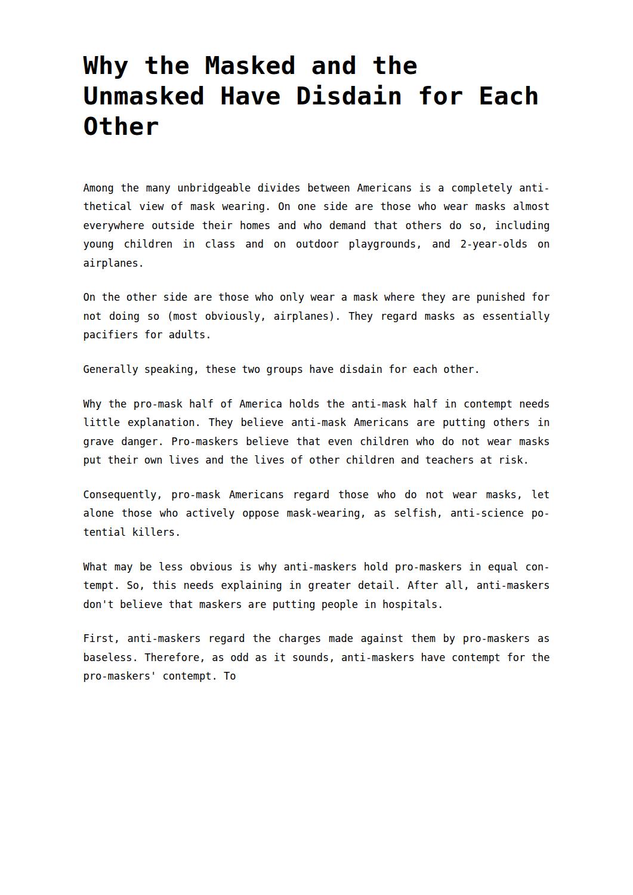Why the Masked and the Unmasked Have Disdain for Each Other
Among the many unbridgeable divides between Americans is a completely antithetical view of mask wearing. On one side are those who wear masks almost everywhere outside their homes and who demand that others do so, including young children in class and on outdoor playgrounds, and 2-year-olds on airplanes.
On the other side are those who only wear a mask where they are punished for not doing so (most obviously, airplanes). They regard masks as essentially pacifiers for adults.
Generally speaking, these two groups have disdain for each other.
Why the pro-mask half of America holds the anti-mask half in contempt needs little explanation. They believe anti-mask Americans are putting others in grave danger. Pro-maskers believe that even children who do not wear masks put their own lives and the lives of other children and teachers at risk.
Consequently, pro-mask Americans regard those who do not wear masks, let alone those who actively oppose mask-wearing, as selfish, anti-science potential killers.
What may be less obvious is why anti-maskers hold pro-maskers in equal contempt. So, this needs explaining in greater detail. After all, anti-maskers don't believe that maskers are putting people in hospitals.
First, anti-maskers regard the charges made against them by pro-maskers as baseless. Therefore, as odd as it sounds, anti-maskers have contempt for the pro-maskers' contempt. To